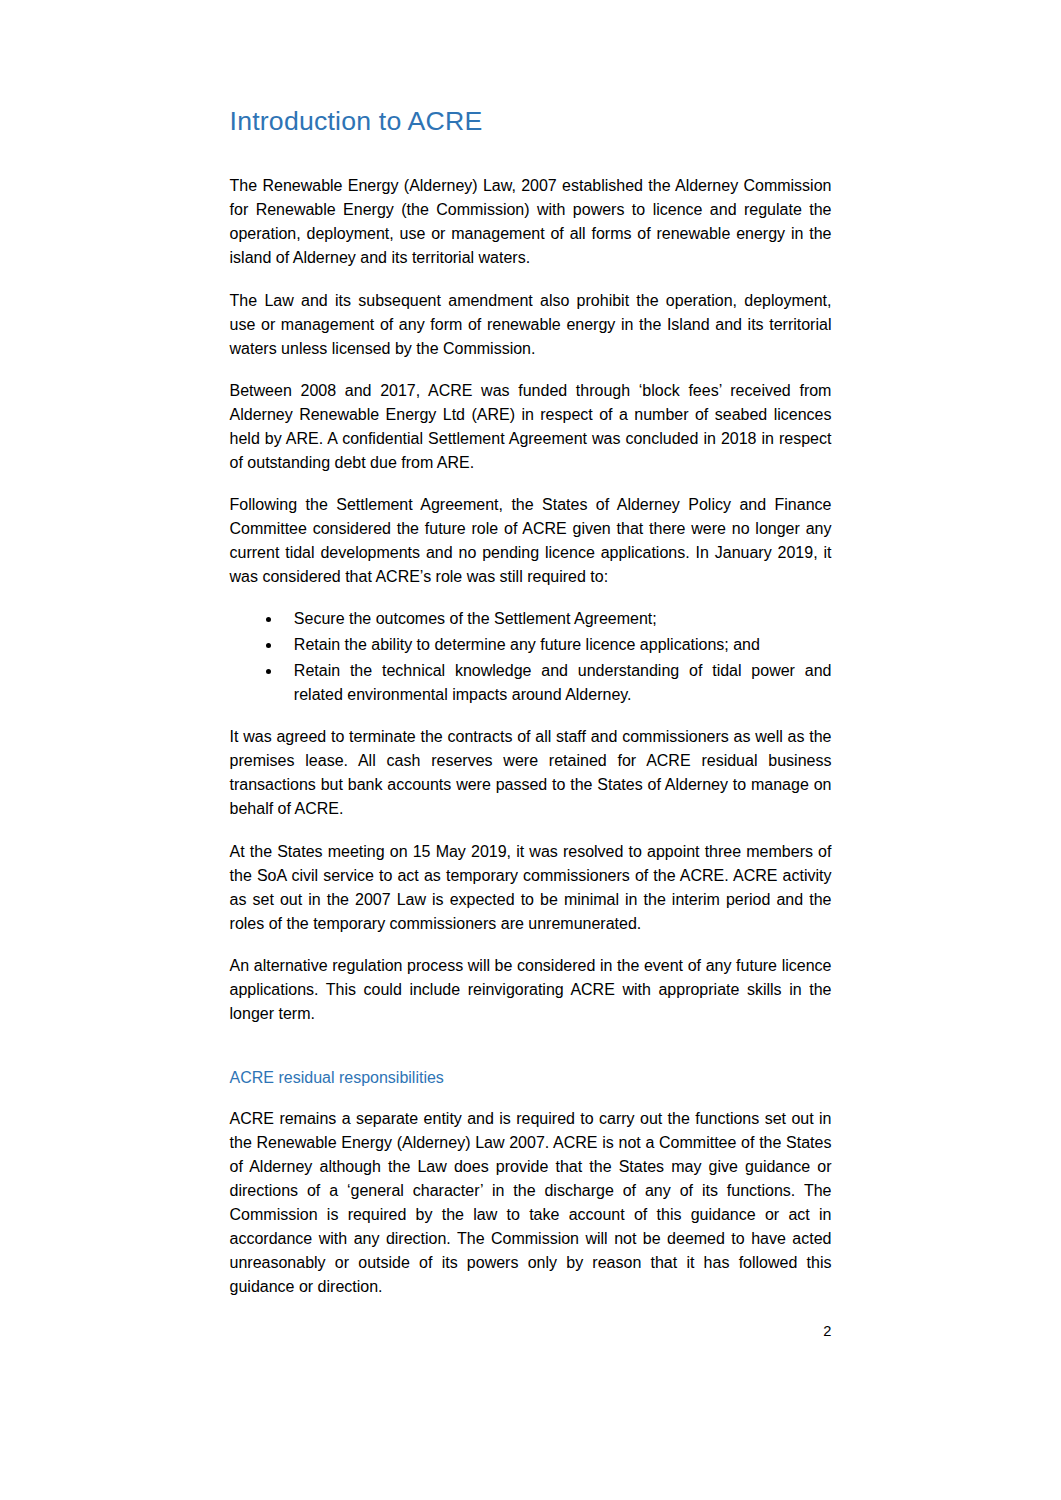Introduction to ACRE
The Renewable Energy (Alderney) Law, 2007 established the Alderney Commission for Renewable Energy (the Commission) with powers to licence and regulate the operation, deployment, use or management of all forms of renewable energy in the island of Alderney and its territorial waters.
The Law and its subsequent amendment also prohibit the operation, deployment, use or management of any form of renewable energy in the Island and its territorial waters unless licensed by the Commission.
Between 2008 and 2017, ACRE was funded through ‘block fees’ received from Alderney Renewable Energy Ltd (ARE) in respect of a number of seabed licences held by ARE. A confidential Settlement Agreement was concluded in 2018 in respect of outstanding debt due from ARE.
Following the Settlement Agreement, the States of Alderney Policy and Finance Committee considered the future role of ACRE given that there were no longer any current tidal developments and no pending licence applications. In January 2019, it was considered that ACRE’s role was still required to:
Secure the outcomes of the Settlement Agreement;
Retain the ability to determine any future licence applications; and
Retain the technical knowledge and understanding of tidal power and related environmental impacts around Alderney.
It was agreed to terminate the contracts of all staff and commissioners as well as the premises lease. All cash reserves were retained for ACRE residual business transactions but bank accounts were passed to the States of Alderney to manage on behalf of ACRE.
At the States meeting on 15 May 2019, it was resolved to appoint three members of the SoA civil service to act as temporary commissioners of the ACRE. ACRE activity as set out in the 2007 Law is expected to be minimal in the interim period and the roles of the temporary commissioners are unremunerated.
An alternative regulation process will be considered in the event of any future licence applications. This could include reinvigorating ACRE with appropriate skills in the longer term.
ACRE residual responsibilities
ACRE remains a separate entity and is required to carry out the functions set out in the Renewable Energy (Alderney) Law 2007. ACRE is not a Committee of the States of Alderney although the Law does provide that the States may give guidance or directions of a ‘general character’ in the discharge of any of its functions. The Commission is required by the law to take account of this guidance or act in accordance with any direction. The Commission will not be deemed to have acted unreasonably or outside of its powers only by reason that it has followed this guidance or direction.
2